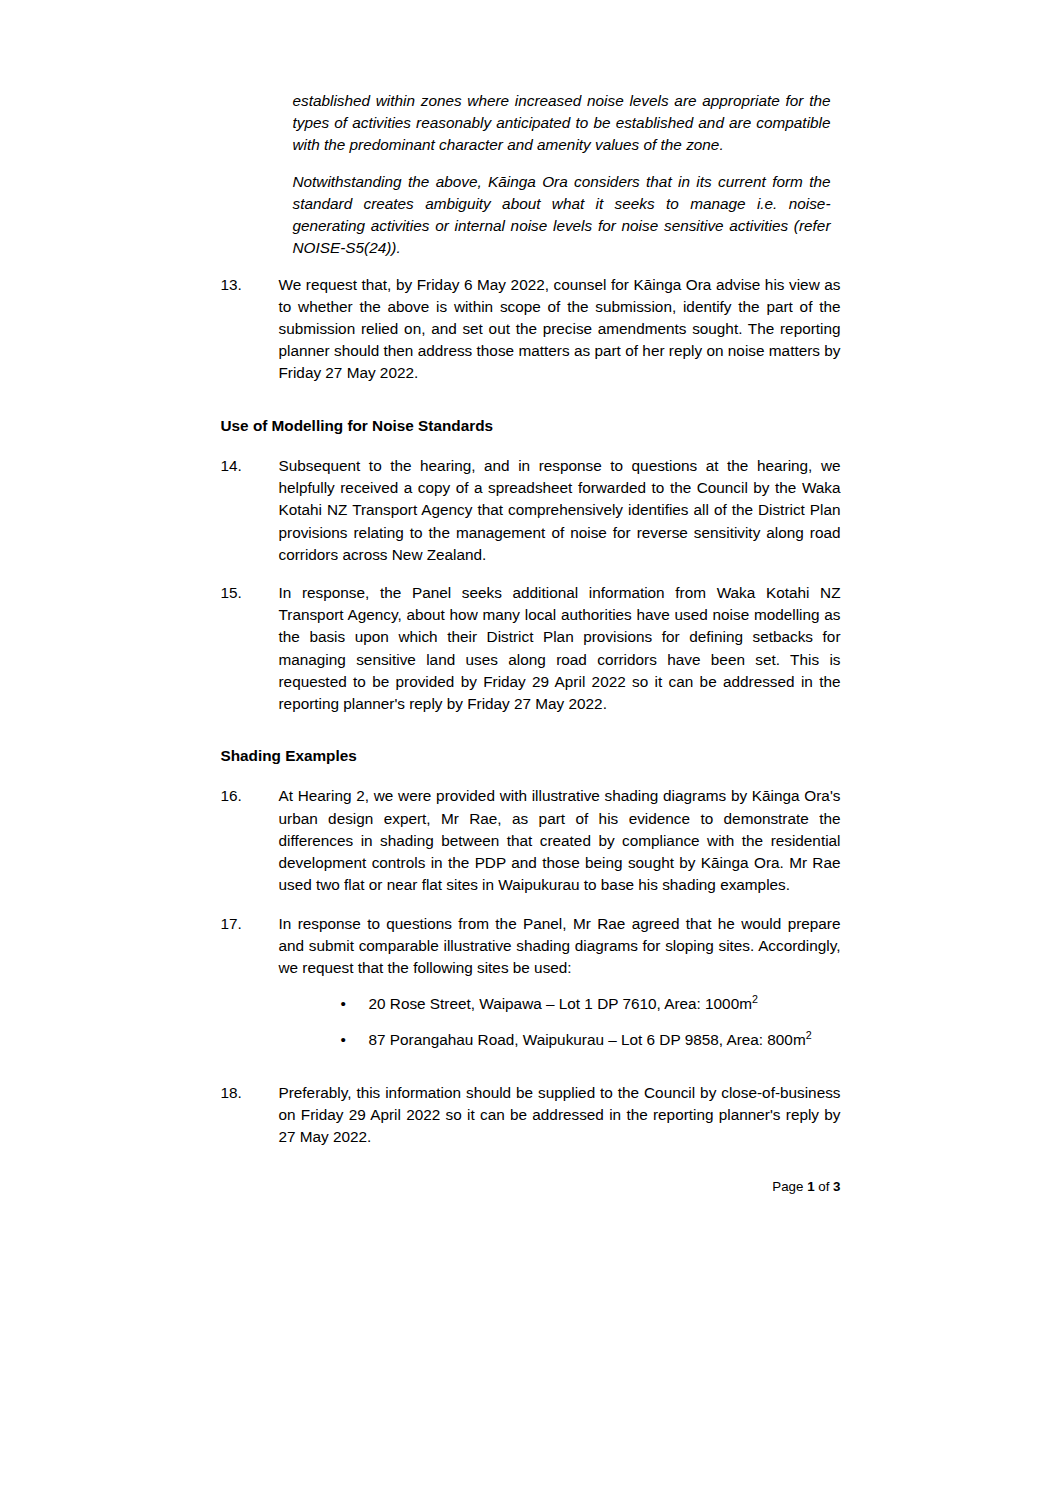established within zones where increased noise levels are appropriate for the types of activities reasonably anticipated to be established and are compatible with the predominant character and amenity values of the zone.
Notwithstanding the above, Kāinga Ora considers that in its current form the standard creates ambiguity about what it seeks to manage i.e. noise-generating activities or internal noise levels for noise sensitive activities (refer NOISE-S5(24)).
13.
We request that, by Friday 6 May 2022, counsel for Kāinga Ora advise his view as to whether the above is within scope of the submission, identify the part of the submission relied on, and set out the precise amendments sought. The reporting planner should then address those matters as part of her reply on noise matters by Friday 27 May 2022.
Use of Modelling for Noise Standards
14.
Subsequent to the hearing, and in response to questions at the hearing, we helpfully received a copy of a spreadsheet forwarded to the Council by the Waka Kotahi NZ Transport Agency that comprehensively identifies all of the District Plan provisions relating to the management of noise for reverse sensitivity along road corridors across New Zealand.
15.
In response, the Panel seeks additional information from Waka Kotahi NZ Transport Agency, about how many local authorities have used noise modelling as the basis upon which their District Plan provisions for defining setbacks for managing sensitive land uses along road corridors have been set. This is requested to be provided by Friday 29 April 2022 so it can be addressed in the reporting planner's reply by Friday 27 May 2022.
Shading Examples
16.
At Hearing 2, we were provided with illustrative shading diagrams by Kāinga Ora's urban design expert, Mr Rae, as part of his evidence to demonstrate the differences in shading between that created by compliance with the residential development controls in the PDP and those being sought by Kāinga Ora. Mr Rae used two flat or near flat sites in Waipukurau to base his shading examples.
17.
In response to questions from the Panel, Mr Rae agreed that he would prepare and submit comparable illustrative shading diagrams for sloping sites. Accordingly, we request that the following sites be used:
20 Rose Street, Waipawa – Lot 1 DP 7610, Area: 1000m2
87 Porangahau Road, Waipukurau – Lot 6 DP 9858, Area: 800m2
18.
Preferably, this information should be supplied to the Council by close-of-business on Friday 29 April 2022 so it can be addressed in the reporting planner's reply by 27 May 2022.
Page 1 of 3